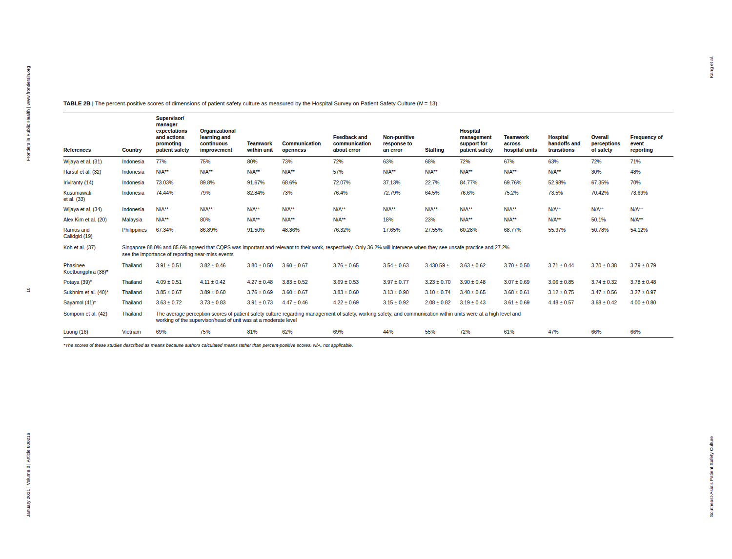Frontiers in Public Health | www.frontiersin.org
10
January 2021 | Volume 8 | Article 600216
Kang et al.
Southeast-Asia's Patient Safety Culture
TABLE 2B | The percent-positive scores of dimensions of patient safety culture as measured by the Hospital Survey on Patient Safety Culture (N = 13).
| References | Country | Supervisor/ manager expectations and actions promoting patient safety | Organizational learning and continuous improvement | Teamwork within unit | Communication openness | Feedback and communication about error | Non-punitive response to an error | Staffing | Hospital management support for patient safety | Teamwork across hospital units | Hospital handoffs and transitions | Overall perceptions of safety | Frequency of event reporting |
| --- | --- | --- | --- | --- | --- | --- | --- | --- | --- | --- | --- | --- | --- |
| Wijaya et al. (31) | Indonesia | 77% | 75% | 80% | 73% | 72% | 63% | 68% | 72% | 67% | 63% | 72% | 71% |
| Harsul et al. (32) | Indonesia | N/A** | N/A** | N/A** | N/A** | 57% | N/A** | N/A** | N/A** | N/A** | N/A** | 30% | 48% |
| Iriviranty (14) | Indonesia | 73.03% | 89.8% | 91.67% | 68.6% | 72.07% | 37.13% | 22.7% | 84.77% | 69.76% | 52.98% | 67.35% | 70% |
| Kusumawati et al. (33) | Indonesia | 74.44% | 79% | 82.84% | 73% | 76.4% | 72.79% | 64.5% | 76.6% | 75.2% | 73.5% | 70.42% | 73.69% |
| Wijaya et al. (34) | Indonesia | N/A** | N/A** | N/A** | N/A** | N/A** | N/A** | N/A** | N/A** | N/A** | N/A** | N/A** | N/A** |
| Alex Kim et al. (20) | Malaysia | N/A** | 80% | N/A** | N/A** | N/A** | 18% | 23% | N/A** | N/A** | N/A** | 50.1% | N/A** |
| Ramos and Calidgid (19) | Philippines | 67.34% | 86.89% | 91.50% | 48.36% | 76.32% | 17.65% | 27.55% | 60.28% | 68.77% | 55.97% | 50.78% | 54.12% |
| Koh et al. (37) | Singapore 88.0% and 85.6% agreed that CQPS was important and relevant to their work, respectively. Only 36.2% will intervene when they see unsafe practice and 27.2% see the importance of reporting near-miss events |
| Phasinee Koetbungphra (38)* | Thailand | 3.91 ± 0.51 | 3.82 ± 0.46 | 3.80 ± 0.50 | 3.60 ± 0.67 | 3.76 ± 0.65 | 3.54 ± 0.63 | 3.430.59 ± | 3.63 ± 0.62 | 3.70 ± 0.50 | 3.71 ± 0.44 | 3.70 ± 0.38 | 3.79 ± 0.79 |
| Potaya (39)* | Thailand | 4.09 ± 0.51 | 4.11 ± 0.42 | 4.27 ± 0.48 | 3.83 ± 0.52 | 3.69 ± 0.53 | 3.97 ± 0.77 | 3.23 ± 0.70 | 3.90 ± 0.48 | 3.07 ± 0.69 | 3.06 ± 0.85 | 3.74 ± 0.32 | 3.78 ± 0.48 |
| Sukhnim et al. (40)* | Thailand | 3.85 ± 0.67 | 3.89 ± 0.60 | 3.76 ± 0.69 | 3.60 ± 0.67 | 3.83 ± 0.60 | 3.13 ± 0.90 | 3.10 ± 0.74 | 3.40 ± 0.65 | 3.68 ± 0.61 | 3.12 ± 0.75 | 3.47 ± 0.56 | 3.27 ± 0.97 |
| Sayamol (41)* | Thailand | 3.63 ± 0.72 | 3.73 ± 0.83 | 3.91 ± 0.73 | 4.47 ± 0.46 | 4.22 ± 0.69 | 3.15 ± 0.92 | 2.08 ± 0.82 | 3.19 ± 0.43 | 3.61 ± 0.69 | 4.48 ± 0.57 | 3.68 ± 0.42 | 4.00 ± 0.80 |
| Somporn et al. (42) | Thailand | The average perception scores of patient safety culture regarding management of safety, working safety, and communication within units were at a high level and working of the supervisor/head of unit was at a moderate level |
| Luong (16) | Vietnam | 69% | 75% | 81% | 62% | 69% | 44% | 55% | 72% | 61% | 47% | 66% | 66% |
*The scores of these studies described as means because authors calculated means rather than percent-positive scores. N/A, not applicable.